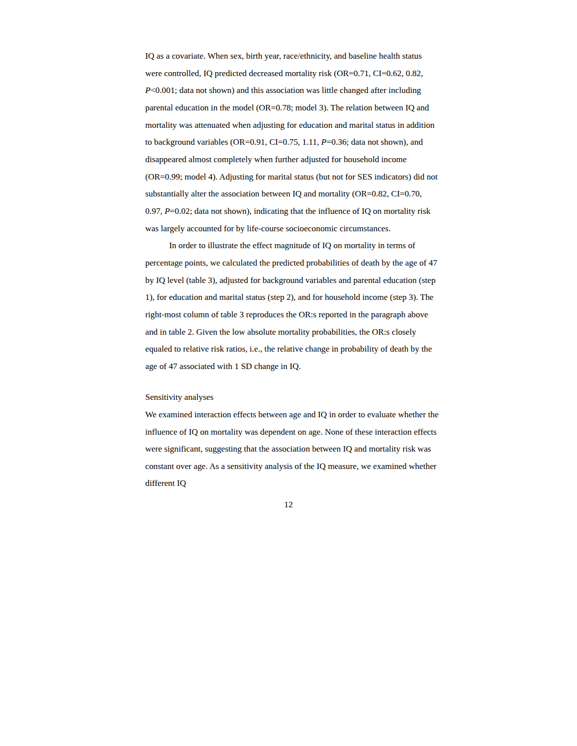IQ as a covariate. When sex, birth year, race/ethnicity, and baseline health status were controlled, IQ predicted decreased mortality risk (OR=0.71, CI=0.62, 0.82, P<0.001; data not shown) and this association was little changed after including parental education in the model (OR=0.78; model 3). The relation between IQ and mortality was attenuated when adjusting for education and marital status in addition to background variables (OR=0.91, CI=0.75, 1.11, P=0.36; data not shown), and disappeared almost completely when further adjusted for household income (OR=0.99; model 4). Adjusting for marital status (but not for SES indicators) did not substantially alter the association between IQ and mortality (OR=0.82, CI=0.70, 0.97, P=0.02; data not shown), indicating that the influence of IQ on mortality risk was largely accounted for by life-course socioeconomic circumstances.
In order to illustrate the effect magnitude of IQ on mortality in terms of percentage points, we calculated the predicted probabilities of death by the age of 47 by IQ level (table 3), adjusted for background variables and parental education (step 1), for education and marital status (step 2), and for household income (step 3). The right-most column of table 3 reproduces the OR:s reported in the paragraph above and in table 2. Given the low absolute mortality probabilities, the OR:s closely equaled to relative risk ratios, i.e., the relative change in probability of death by the age of 47 associated with 1 SD change in IQ.
Sensitivity analyses
We examined interaction effects between age and IQ in order to evaluate whether the influence of IQ on mortality was dependent on age. None of these interaction effects were significant, suggesting that the association between IQ and mortality risk was constant over age. As a sensitivity analysis of the IQ measure, we examined whether different IQ
12